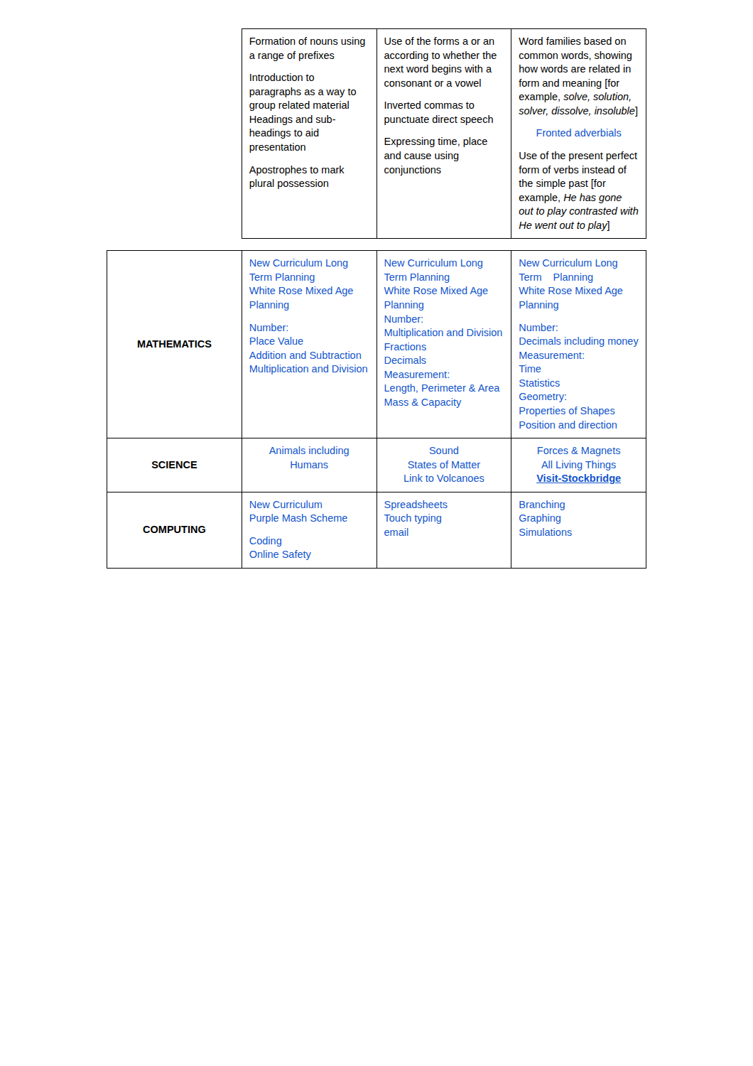| | Formation of nouns using a range of prefixes Introduction to paragraphs as a way to group related material Headings and sub-headings to aid presentation Apostrophes to mark plural possession | Use of the forms a or an according to whether the next word begins with a consonant or a vowel Inverted commas to punctuate direct speech Expressing time, place and cause using conjunctions | Word families based on common words, showing how words are related in form and meaning [for example, solve, solution, solver, dissolve, insoluble ] Fronted adverbials Use of the present perfect form of verbs instead of the simple past [for example, He has gone out to play contrasted with He went out to play ] |
| MATHEMATICS | New Curriculum Long Term Planning White Rose Mixed Age Planning Number: Place Value Addition and Subtraction Multiplication and Division | New Curriculum Long Term Planning White Rose Mixed Age Planning Number: Multiplication and Division Fractions Decimals Measurement: Length, Perimeter & Area Mass & Capacity | New Curriculum Long Term Planning White Rose Mixed Age Planning Number: Decimals including money Measurement: Time Statistics Geometry: Properties of Shapes Position and direction |
| SCIENCE | Animals including Humans | Sound States of Matter Link to Volcanoes | Forces & Magnets All Living Things Visit-Stockbridge |
| COMPUTING | New Curriculum Purple Mash Scheme Coding Online Safety | Spreadsheets Touch typing email | Branching Graphing Simulations |